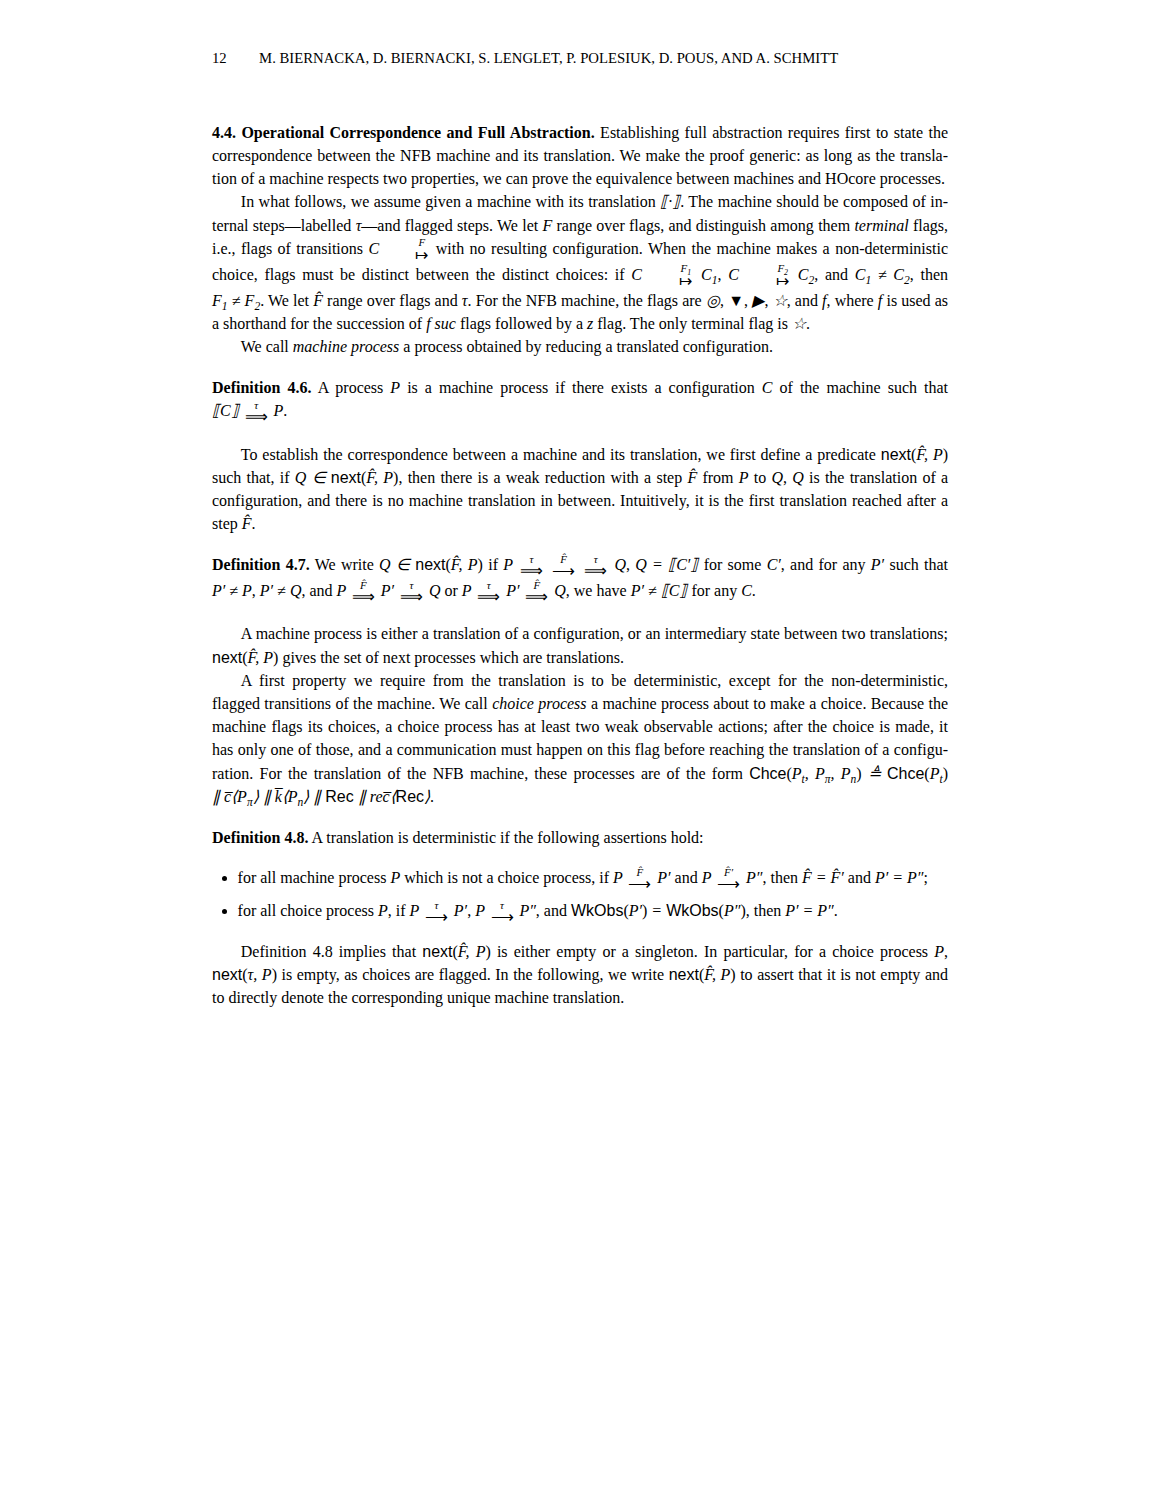12 M. BIERNACKA, D. BIERNACKI, S. LENGLET, P. POLESIUK, D. POUS, AND A. SCHMITT
4.4. Operational Correspondence and Full Abstraction. Establishing full abstraction requires first to state the correspondence between the NFB machine and its translation. We make the proof generic: as long as the translation of a machine respects two properties, we can prove the equivalence between machines and HOcore processes.
In what follows, we assume given a machine with its translation ⟦·⟧. The machine should be composed of internal steps—labelled τ—and flagged steps. We let F range over flags, and distinguish among them terminal flags, i.e., flags of transitions C F↦ with no resulting configuration. When the machine makes a non-deterministic choice, flags must be distinct between the distinct choices: if C F1↦ C1, C F2↦ C2, and C1 ≠ C2, then F1 ≠ F2. We let F̂ range over flags and τ. For the NFB machine, the flags are ◎, ▼, ▶, ☆, and f, where f is used as a shorthand for the succession of f suc flags followed by a z flag. The only terminal flag is ☆.
We call machine process a process obtained by reducing a translated configuration.
Definition 4.6. A process P is a machine process if there exists a configuration C of the machine such that ⟦C⟧ τ⟹ P.
To establish the correspondence between a machine and its translation, we first define a predicate next(F̂, P) such that, if Q ∈ next(F̂, P), then there is a weak reduction with a step F̂ from P to Q, Q is the translation of a configuration, and there is no machine translation in between. Intuitively, it is the first translation reached after a step F̂.
Definition 4.7. We write Q ∈ next(F̂, P) if P τ⟹ F̂⟶ τ⟹ Q, Q = ⟦C′⟧ for some C′, and for any P′ such that P′ ≠ P, P′ ≠ Q, and P F̂⟹ P′ τ⟹ Q or P τ⟹ P′ F̂⟹ Q, we have P′ ≠ ⟦C⟧ for any C.
A machine process is either a translation of a configuration, or an intermediary state between two translations; next(F̂, P) gives the set of next processes which are translations.
A first property we require from the translation is to be deterministic, except for the non-deterministic, flagged transitions of the machine. We call choice process a machine process about to make a choice. Because the machine flags its choices, a choice process has at least two weak observable actions; after the choice is made, it has only one of those, and a communication must happen on this flag before reaching the translation of a configuration. For the translation of the NFB machine, these processes are of the form Chce(Pt, Pπ, Pn) ≜ Chce(Pt) ∥ c̅⟨Pπ⟩ ∥ k̅⟨Pn⟩ ∥ Rec ∥ rec̅⟨Rec⟩.
Definition 4.8. A translation is deterministic if the following assertions hold:
for all machine process P which is not a choice process, if P F̂⟶ P′ and P F̂′⟶ P″, then F̂ = F̂′ and P′ = P″;
for all choice process P, if P τ⟶ P′, P τ⟶ P″, and WkObs(P′) = WkObs(P″), then P′ = P″.
Definition 4.8 implies that next(F̂, P) is either empty or a singleton. In particular, for a choice process P, next(τ, P) is empty, as choices are flagged. In the following, we write next(F̂, P) to assert that it is not empty and to directly denote the corresponding unique machine translation.